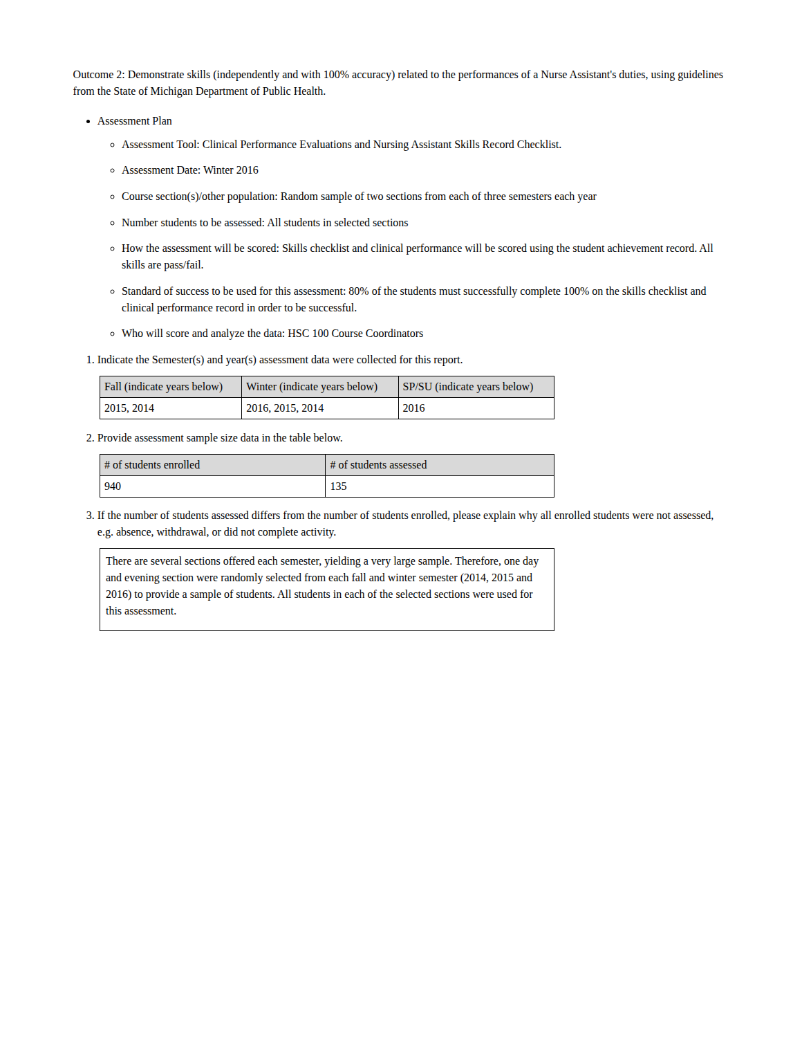Outcome 2: Demonstrate skills (independently and with 100% accuracy) related to the performances of a Nurse Assistant's duties, using guidelines from the State of Michigan Department of Public Health.
Assessment Plan
Assessment Tool: Clinical Performance Evaluations and Nursing Assistant Skills Record Checklist.
Assessment Date: Winter 2016
Course section(s)/other population: Random sample of two sections from each of three semesters each year
Number students to be assessed: All students in selected sections
How the assessment will be scored: Skills checklist and clinical performance will be scored using the student achievement record. All skills are pass/fail.
Standard of success to be used for this assessment: 80% of the students must successfully complete 100% on the skills checklist and clinical performance record in order to be successful.
Who will score and analyze the data: HSC 100 Course Coordinators
Indicate the Semester(s) and year(s) assessment data were collected for this report.
| Fall (indicate years below) | Winter (indicate years below) | SP/SU (indicate years below) |
| --- | --- | --- |
| 2015, 2014 | 2016, 2015, 2014 | 2016 |
Provide assessment sample size data in the table below.
| # of students enrolled | # of students assessed |
| --- | --- |
| 940 | 135 |
If the number of students assessed differs from the number of students enrolled, please explain why all enrolled students were not assessed, e.g. absence, withdrawal, or did not complete activity.
There are several sections offered each semester, yielding a very large sample. Therefore, one day and evening section were randomly selected from each fall and winter semester (2014, 2015 and 2016) to provide a sample of students. All students in each of the selected sections were used for this assessment.